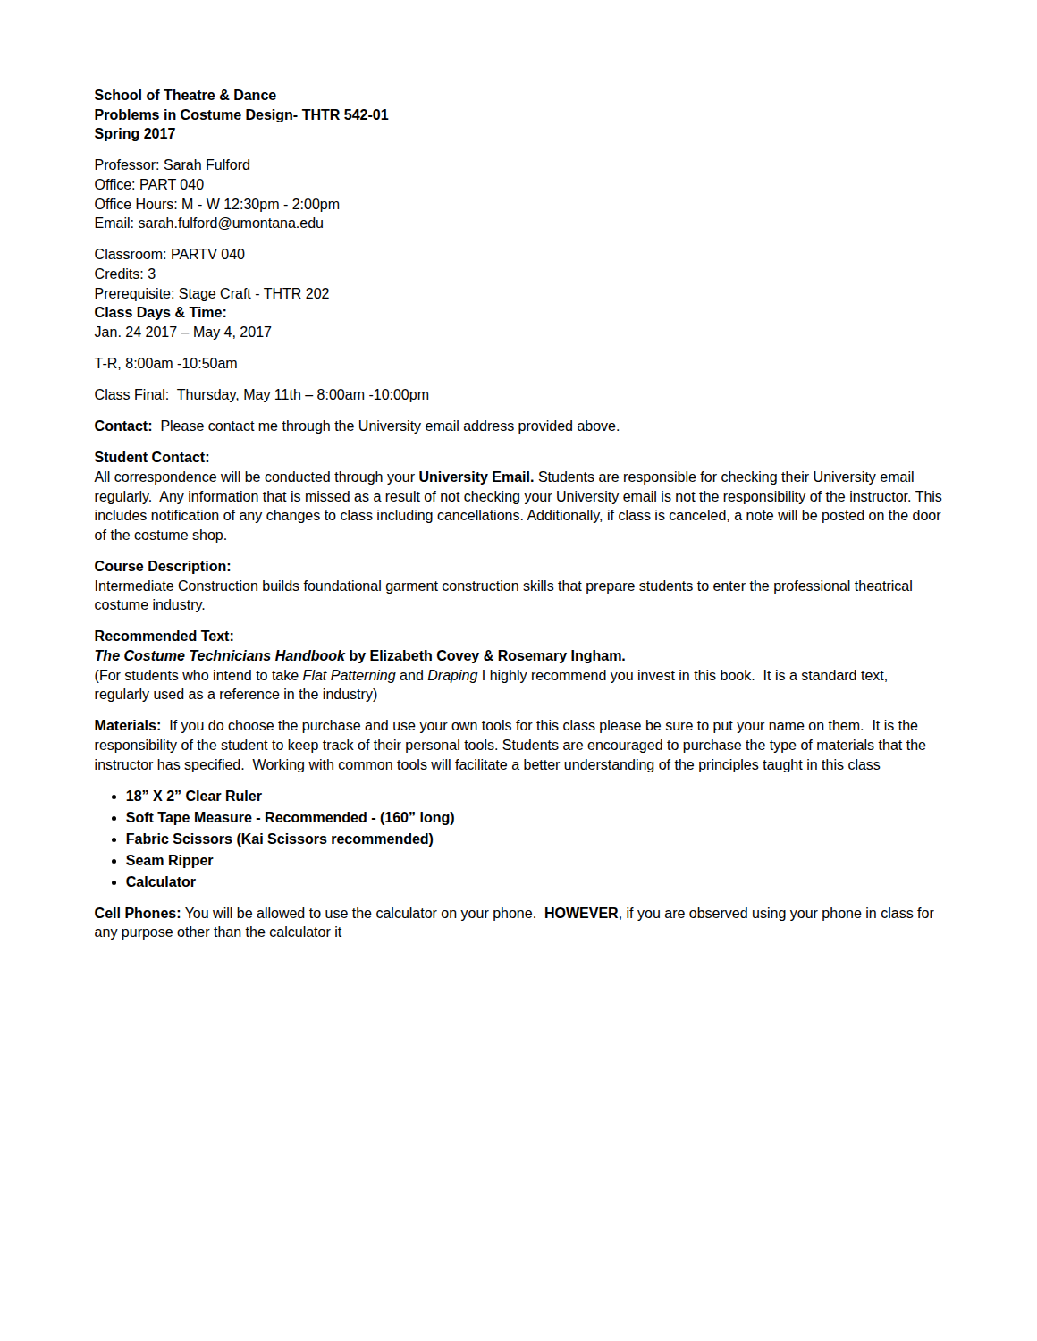School of Theatre & Dance
Problems in Costume Design- THTR 542-01
Spring 2017
Professor: Sarah Fulford
Office: PART 040
Office Hours: M - W 12:30pm - 2:00pm
Email: sarah.fulford@umontana.edu
Classroom: PARTV 040
Credits: 3
Prerequisite: Stage Craft - THTR 202
Class Days & Time:
Jan. 24 2017 – May 4, 2017
T-R, 8:00am -10:50am
Class Final: Thursday, May 11th – 8:00am -10:00pm
Contact: Please contact me through the University email address provided above.
Student Contact:
All correspondence will be conducted through your University Email. Students are responsible for checking their University email regularly. Any information that is missed as a result of not checking your University email is not the responsibility of the instructor. This includes notification of any changes to class including cancellations. Additionally, if class is canceled, a note will be posted on the door of the costume shop.
Course Description:
Intermediate Construction builds foundational garment construction skills that prepare students to enter the professional theatrical costume industry.
Recommended Text:
The Costume Technicians Handbook by Elizabeth Covey & Rosemary Ingham.
(For students who intend to take Flat Patterning and Draping I highly recommend you invest in this book. It is a standard text, regularly used as a reference in the industry)
Materials: If you do choose the purchase and use your own tools for this class please be sure to put your name on them. It is the responsibility of the student to keep track of their personal tools. Students are encouraged to purchase the type of materials that the instructor has specified. Working with common tools will facilitate a better understanding of the principles taught in this class
18” X 2” Clear Ruler
Soft Tape Measure - Recommended - (160” long)
Fabric Scissors (Kai Scissors recommended)
Seam Ripper
Calculator
Cell Phones: You will be allowed to use the calculator on your phone. HOWEVER, if you are observed using your phone in class for any purpose other than the calculator it